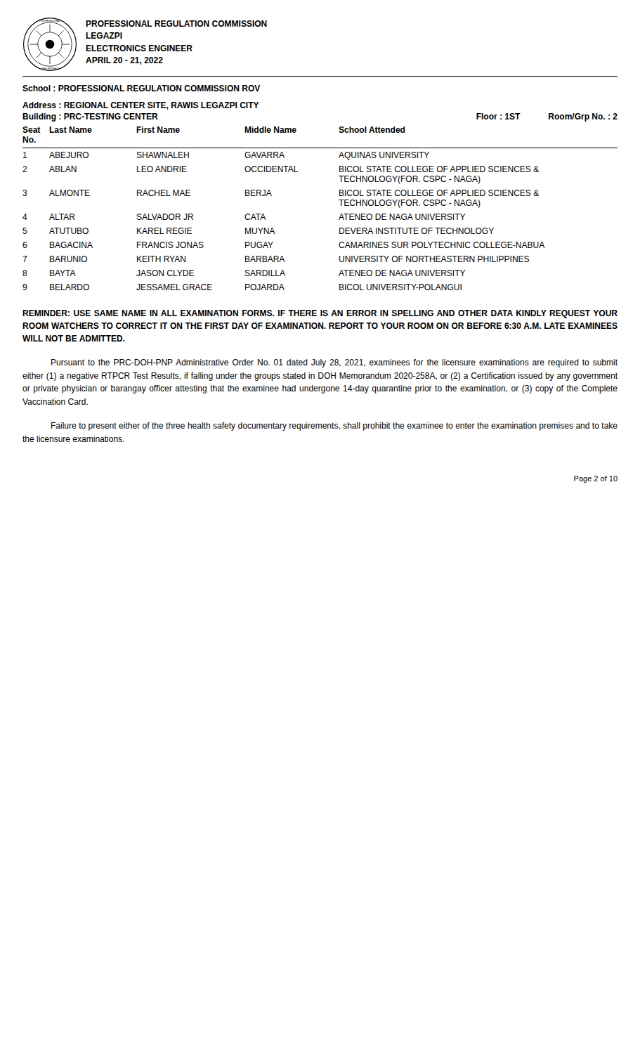PROFESSIONAL PHILIPPINES
PROFESSIONAL REGULATION COMMISSION
LEGAZPI
ELECTRONICS ENGINEER
APRIL 20 - 21, 2022
School : PROFESSIONAL REGULATION COMMISSION ROV
Address : REGIONAL CENTER SITE, RAWIS LEGAZPI CITY
Building : PRC-TESTING CENTER
Floor : 1ST Room/Grp No. : 2
| Seat No. | Last Name | First Name | Middle Name | School Attended |
| --- | --- | --- | --- | --- |
| 1 | ABEJURO | SHAWNALEH | GAVARRA | AQUINAS UNIVERSITY |
| 2 | ABLAN | LEO ANDRIE | OCCIDENTAL | BICOL STATE COLLEGE OF APPLIED SCIENCES & TECHNOLOGY(FOR. CSPC - NAGA) |
| 3 | ALMONTE | RACHEL MAE | BERJA | BICOL STATE COLLEGE OF APPLIED SCIENCES & TECHNOLOGY(FOR. CSPC - NAGA) |
| 4 | ALTAR | SALVADOR JR | CATA | ATENEO DE NAGA UNIVERSITY |
| 5 | ATUTUBO | KAREL REGIE | MUYNA | DEVERA INSTITUTE OF TECHNOLOGY |
| 6 | BAGACINA | FRANCIS JONAS | PUGAY | CAMARINES SUR POLYTECHNIC COLLEGE-NABUA |
| 7 | BARUNIO | KEITH RYAN | BARBARA | UNIVERSITY OF NORTHEASTERN PHILIPPINES |
| 8 | BAYTA | JASON CLYDE | SARDILLA | ATENEO DE NAGA UNIVERSITY |
| 9 | BELARDO | JESSAMEL GRACE | POJARDA | BICOL UNIVERSITY-POLANGUI |
REMINDER: USE SAME NAME IN ALL EXAMINATION FORMS. IF THERE IS AN ERROR IN SPELLING AND OTHER DATA KINDLY REQUEST YOUR ROOM WATCHERS TO CORRECT IT ON THE FIRST DAY OF EXAMINATION. REPORT TO YOUR ROOM ON OR BEFORE 6:30 A.M. LATE EXAMINEES WILL NOT BE ADMITTED.
Pursuant to the PRC-DOH-PNP Administrative Order No. 01 dated July 28, 2021, examinees for the licensure examinations are required to submit either (1) a negative RTPCR Test Results, if falling under the groups stated in DOH Memorandum 2020-258A, or (2) a Certification issued by any government or private physician or barangay officer attesting that the examinee had undergone 14-day quarantine prior to the examination, or (3) copy of the Complete Vaccination Card.
Failure to present either of the three health safety documentary requirements, shall prohibit the examinee to enter the examination premises and to take the licensure examinations.
Page 2 of 10